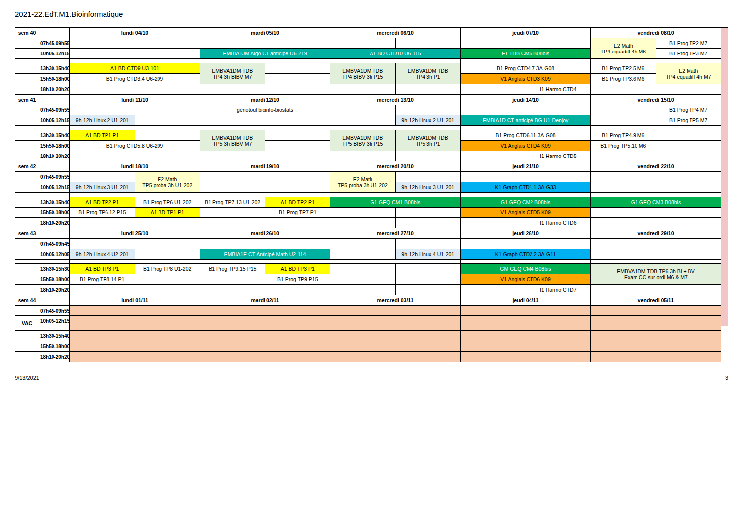2021-22.EdT.M1.Bioinformatique
| sem 40 | | lundi 04/10 | mardi 05/10 | mercredi 06/10 | jeudi 07/10 | vendredi 08/10 | |
| | 07h45-09h55 | | | | | | | | | E2 Math TP4 equadiff 4h M6 | B1 Prog TP2 M7 |
| | 10h05-12h15 | | | EMBIA1JM Algo CT anticipé U6-219 | A1 BD CTD10 U6-115 | F1 TDB CM5 B08bis | B1 Prog TP3 M7 |
| | 13h30-15h40 | A1 BD CTD9 U3-101 | EMBVA1DM TDB TP4 3h BIBV M7 | | EMBVA1DM TDB TP4 BIBV 3h P15 | EMBVA1DM TDB TP4 3h P1 | B1 Prog CTD4.7 3A-G08 | B1 Prog TP2.5 M6 | E2 Math TP4 equadiff 4h M7 |
| | 15h50-18h00 | B1 Prog CTD3.4 U6-209 | | V1 Anglais CTD3 K09 | B1 Prog TP3.6 M6 |
| | 18h10-20h20 | | | | | | | | I1 Harmo CTD4 | | |
| sem 41 | | lundi 11/10 | mardi 12/10 | mercredi 13/10 | jeudi 14/10 | vendredi 15/10 |
| | 07h45-09h55 | | | génotoul bioinfo-biostats | | | | | | B1 Prog TP4 M7 |
| | 10h05-12h15 | 9h-12h Linux.2 U1-201 | | | | | 9h-12h Linux.2 U1-201 | EMBIA1D CT anticipé BG U1-Denjoy | | B1 Prog TP5 M7 |
| | 13h30-15h40 | A1 BD TP1 P1 | | EMBVA1DM TDB TP5 3h BIBV M7 | | EMBVA1DM TDB TP5 BIBV 3h P15 | EMBVA1DM TDB TP5 3h P1 | B1 Prog CTD6.11 3A-G08 | B1 Prog TP4.9 M6 | |
| | 15h50-18h00 | B1 Prog CTD5.8 U6-209 | | V1 Anglais CTD4 K09 | B1 Prog TP5.10 M6 | |
| | 18h10-20h20 | | | | | | | | I1 Harmo CTD5 | | |
| sem 42 | | lundi 18/10 | mardi 19/10 | mercredi 20/10 | jeudi 21/10 | vendredi 22/10 |
| | 07h45-09h55 | | E2 Math TP5 proba 3h U1-202 | | | E2 Math TP5 proba 3h U1-202 | | | | | |
| | 10h05-12h15 | 9h-12h Linux.3 U1-201 | | | 9h-12h Linux.3 U1-201 | K1 Graph CTD1.1 3A-G33 | | |
| | 13h30-15h40 | A1 BD TP2 P1 | B1 Prog TP6 U1-202 | B1 Prog TP7.13 U1-202 | A1 BD TP2 P1 | G1 GEQ CM1 B08bis | G1 GEQ CM2 B08bis | G1 GEQ CM3 B08bis |
| | 15h50-18h00 | B1 Prog TP6.12 P15 | A1 BD TP1 P1 | | B1 Prog TP7 P1 | | | V1 Anglais CTD5 K09 | | |
| | 18h10-20h20 | | | | | | | | I1 Harmo CTD6 | | |
| sem 43 | | lundi 25/10 | mardi 26/10 | mercredi 27/10 | jeudi 28/10 | vendredi 29/10 |
| | 07h45-09h45 | | | | | | | | | | |
| | 10h05-12h05 | 9h-12h Linux.4 U2-201 | | EMBIA1E CT Anticipé Math U2-114 | | 9h-12h Linux.4 U1-201 | K1 Graph CTD2.2 3A-G11 | | |
| | 13h30-15h30 | A1 BD TP3 P1 | B1 Prog TP8 U1-202 | B1 Prog TP9.15 P15 | A1 BD TP3 P1 | | | GM GEQ CM4 B08bis | EMBVA1DM TDB TP6 3h BI + BV Exam CC sur ordi M6 & M7 |
| | 15h50-18h00 | B1 Prog TP8.14 P1 | | | B1 Prog TP9 P15 | | | V1 Anglais CTD6 K09 |
| | 18h10-20h20 | | | | | | | | I1 Harmo CTD7 | | |
| sem 44 | | lundi 01/11 | mardi 02/11 | mercredi 03/11 | jeudi 04/11 | vendredi 05/11 |
| | 07h45-09h55 | | | | | |
| VAC | 10h05-12h15 | | | | | |
| | 13h30-15h40 | | | | | |
| | 15h50-18h00 | | | | | |
| | 18h10-20h20 | | | | | |
9/13/2021 3